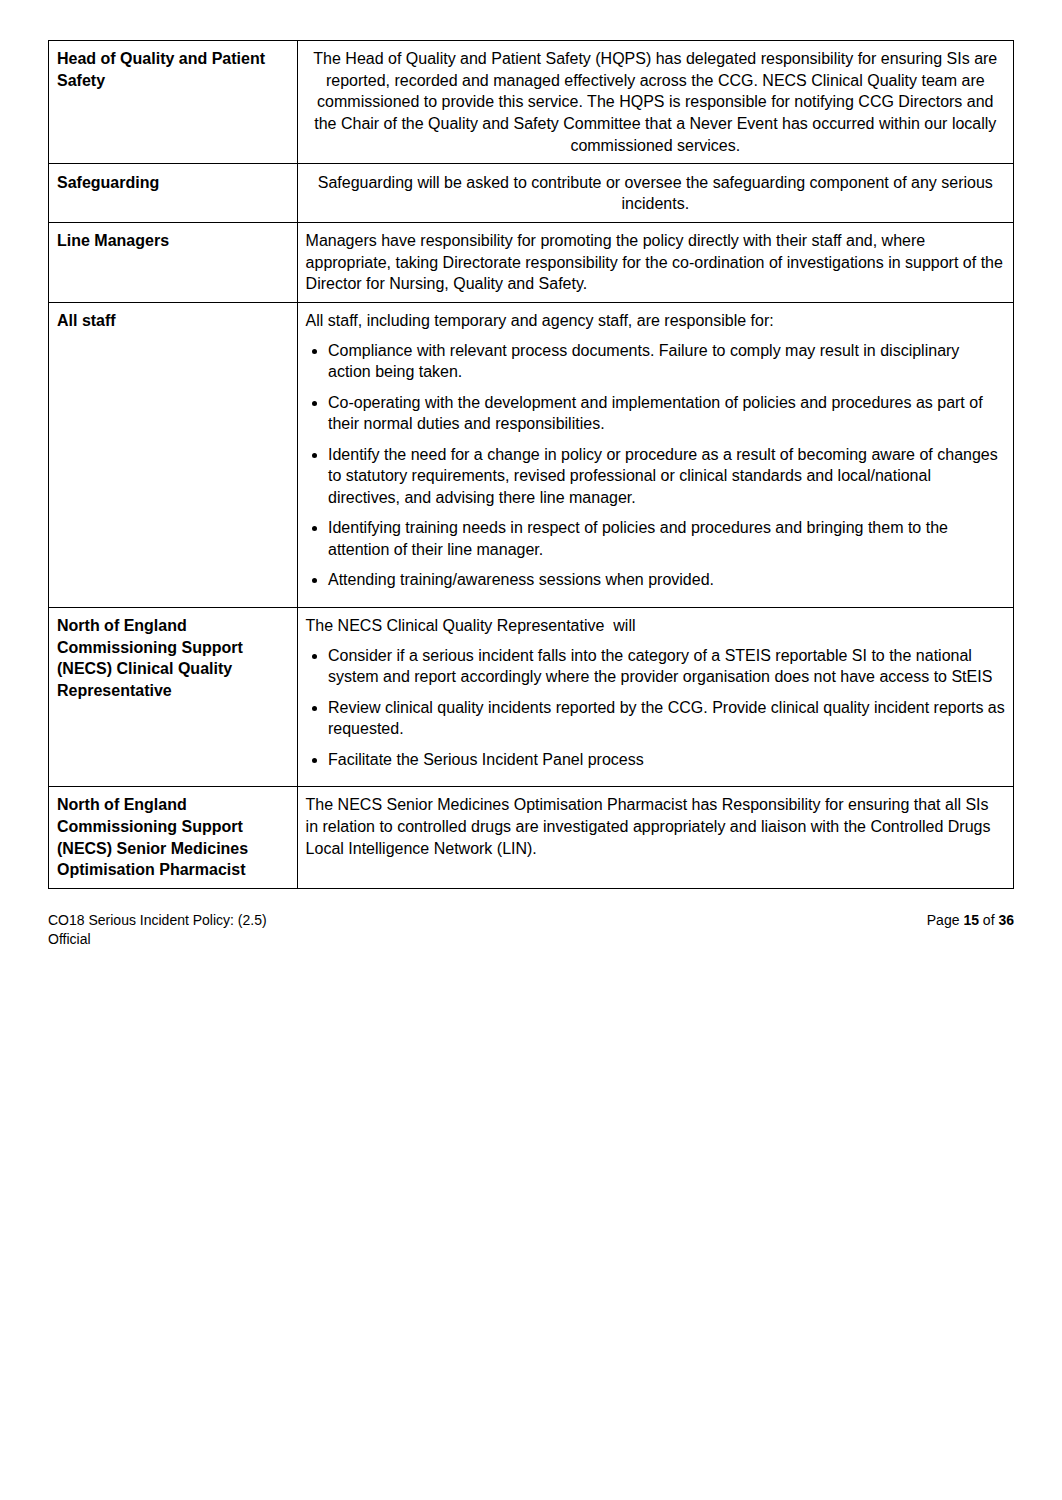| Head of Quality and Patient Safety | The Head of Quality and Patient Safety (HQPS) has delegated responsibility for ensuring SIs are reported, recorded and managed effectively across the CCG. NECS Clinical Quality team are commissioned to provide this service. The HQPS is responsible for notifying CCG Directors and the Chair of the Quality and Safety Committee that a Never Event has occurred within our locally commissioned services. |
| Safeguarding | Safeguarding will be asked to contribute or oversee the safeguarding component of any serious incidents. |
| Line Managers | Managers have responsibility for promoting the policy directly with their staff and, where appropriate, taking Directorate responsibility for the co-ordination of investigations in support of the Director for Nursing, Quality and Safety. |
| All staff | All staff, including temporary and agency staff, are responsible for: Compliance with relevant process documents. Failure to comply may result in disciplinary action being taken. Co-operating with the development and implementation of policies and procedures as part of their normal duties and responsibilities. Identify the need for a change in policy or procedure as a result of becoming aware of changes to statutory requirements, revised professional or clinical standards and local/national directives, and advising there line manager. Identifying training needs in respect of policies and procedures and bringing them to the attention of their line manager. Attending training/awareness sessions when provided. |
| North of England Commissioning Support (NECS) Clinical Quality Representative | The NECS Clinical Quality Representative will Consider if a serious incident falls into the category of a STEIS reportable SI to the national system and report accordingly where the provider organisation does not have access to StEIS Review clinical quality incidents reported by the CCG. Provide clinical quality incident reports as requested. Facilitate the Serious Incident Panel process |
| North of England Commissioning Support (NECS) Senior Medicines Optimisation Pharmacist | The NECS Senior Medicines Optimisation Pharmacist has Responsibility for ensuring that all SIs in relation to controlled drugs are investigated appropriately and liaison with the Controlled Drugs Local Intelligence Network (LIN). |
CO18 Serious Incident Policy: (2.5)
Official
Page 15 of 36